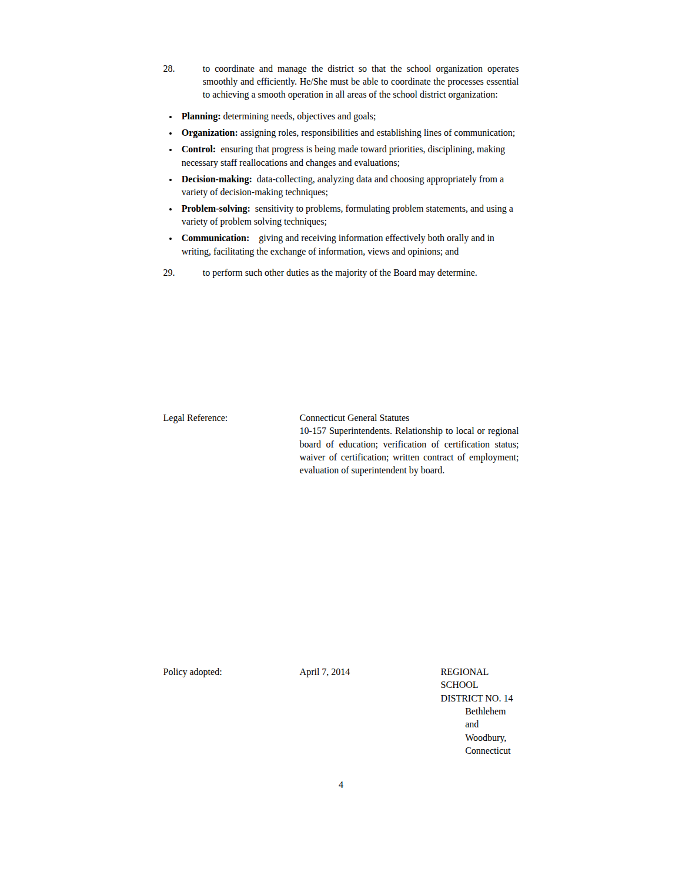28.
to coordinate and manage the district so that the school organization operates smoothly and efficiently. He/She must be able to coordinate the processes essential to achieving a smooth operation in all areas of the school district organization:
Planning: determining needs, objectives and goals;
Organization: assigning roles, responsibilities and establishing lines of communication;
Control: ensuring that progress is being made toward priorities, disciplining, making necessary staff reallocations and changes and evaluations;
Decision-making: data-collecting, analyzing data and choosing appropriately from a variety of decision-making techniques;
Problem-solving: sensitivity to problems, formulating problem statements, and using a variety of problem solving techniques;
Communication: giving and receiving information effectively both orally and in writing, facilitating the exchange of information, views and opinions; and
29.
to perform such other duties as the majority of the Board may determine.
Legal Reference:
Connecticut General Statutes
10-157 Superintendents. Relationship to local or regional board of education; verification of certification status; waiver of certification; written contract of employment; evaluation of superintendent by board.
Policy adopted:
April 7, 2014
REGIONAL SCHOOL DISTRICT NO. 14 Bethlehem and Woodbury, Connecticut
4